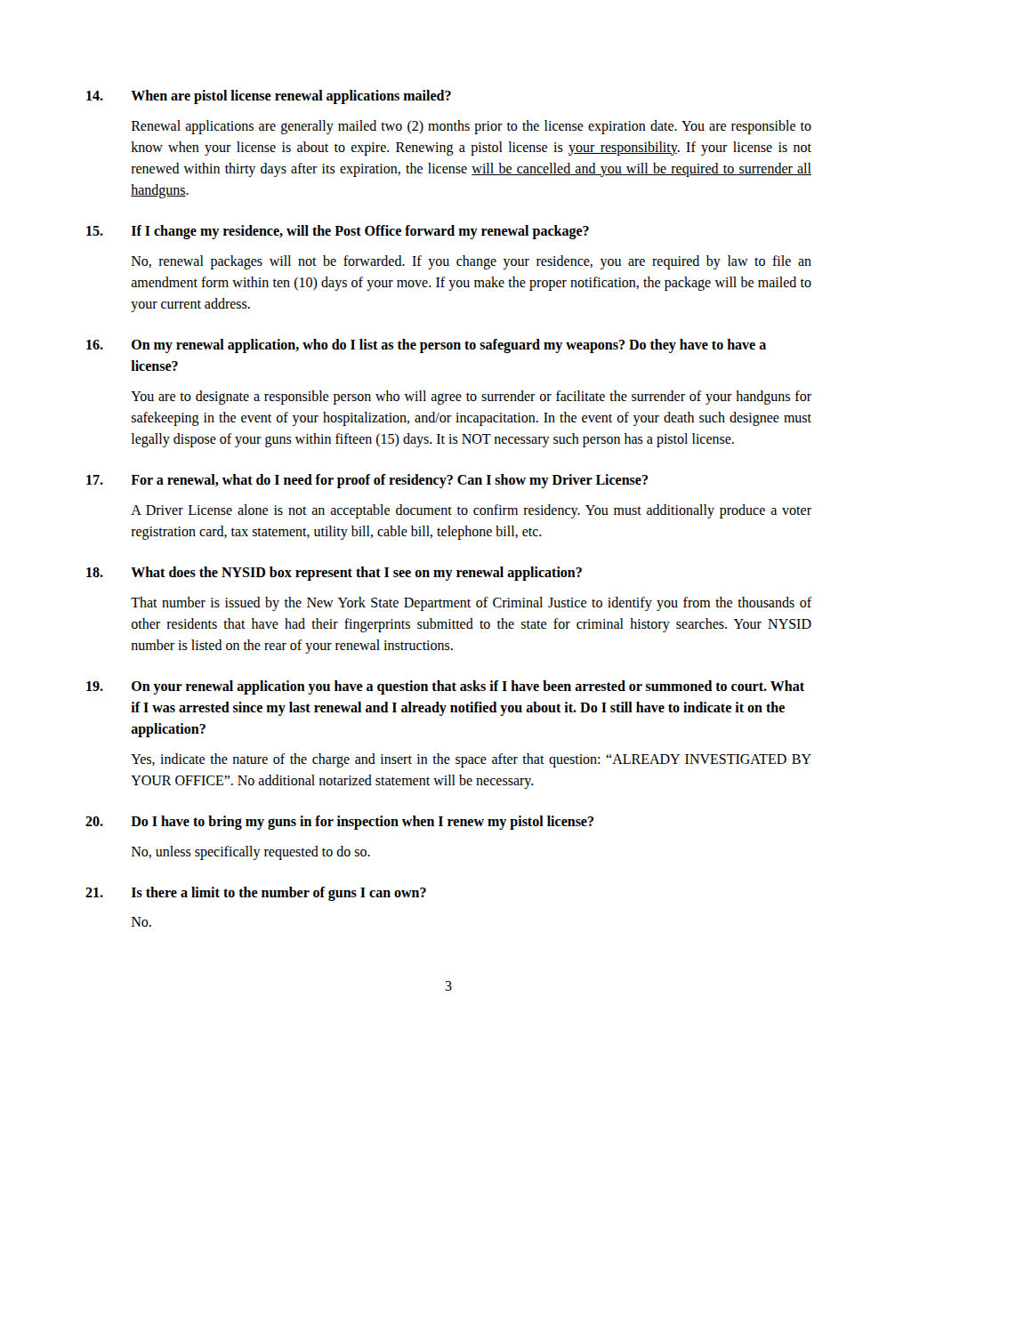14. When are pistol license renewal applications mailed?
Renewal applications are generally mailed two (2) months prior to the license expiration date. You are responsible to know when your license is about to expire. Renewing a pistol license is your responsibility. If your license is not renewed within thirty days after its expiration, the license will be cancelled and you will be required to surrender all handguns.
15. If I change my residence, will the Post Office forward my renewal package?
No, renewal packages will not be forwarded. If you change your residence, you are required by law to file an amendment form within ten (10) days of your move. If you make the proper notification, the package will be mailed to your current address.
16. On my renewal application, who do I list as the person to safeguard my weapons? Do they have to have a license?
You are to designate a responsible person who will agree to surrender or facilitate the surrender of your handguns for safekeeping in the event of your hospitalization, and/or incapacitation. In the event of your death such designee must legally dispose of your guns within fifteen (15) days. It is NOT necessary such person has a pistol license.
17. For a renewal, what do I need for proof of residency? Can I show my Driver License?
A Driver License alone is not an acceptable document to confirm residency. You must additionally produce a voter registration card, tax statement, utility bill, cable bill, telephone bill, etc.
18. What does the NYSID box represent that I see on my renewal application?
That number is issued by the New York State Department of Criminal Justice to identify you from the thousands of other residents that have had their fingerprints submitted to the state for criminal history searches. Your NYSID number is listed on the rear of your renewal instructions.
19. On your renewal application you have a question that asks if I have been arrested or summoned to court. What if I was arrested since my last renewal and I already notified you about it. Do I still have to indicate it on the application?
Yes, indicate the nature of the charge and insert in the space after that question: “ALREADY INVESTIGATED BY YOUR OFFICE”. No additional notarized statement will be necessary.
20. Do I have to bring my guns in for inspection when I renew my pistol license?
No, unless specifically requested to do so.
21. Is there a limit to the number of guns I can own?
No.
3